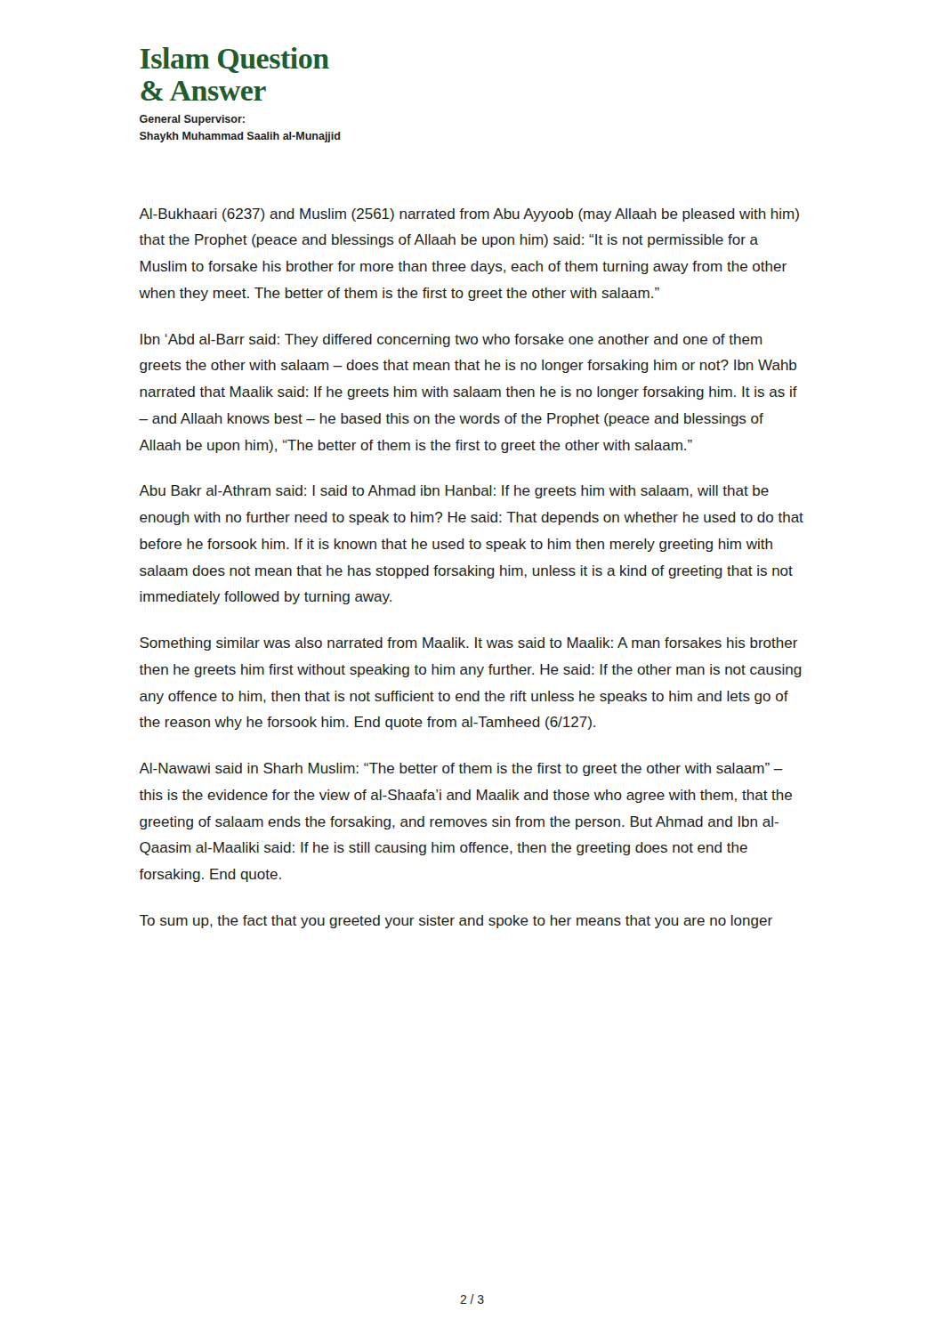Islam Question & Answer
General Supervisor: Shaykh Muhammad Saalih al-Munajjid
Al-Bukhaari (6237) and Muslim (2561) narrated from Abu Ayyoob (may Allaah be pleased with him) that the Prophet (peace and blessings of Allaah be upon him) said: “It is not permissible for a Muslim to forsake his brother for more than three days, each of them turning away from the other when they meet. The better of them is the first to greet the other with salaam.”
Ibn ‘Abd al-Barr said: They differed concerning two who forsake one another and one of them greets the other with salaam – does that mean that he is no longer forsaking him or not? Ibn Wahb narrated that Maalik said: If he greets him with salaam then he is no longer forsaking him. It is as if – and Allaah knows best – he based this on the words of the Prophet (peace and blessings of Allaah be upon him), “The better of them is the first to greet the other with salaam.”
Abu Bakr al-Athram said: I said to Ahmad ibn Hanbal: If he greets him with salaam, will that be enough with no further need to speak to him? He said: That depends on whether he used to do that before he forsook him. If it is known that he used to speak to him then merely greeting him with salaam does not mean that he has stopped forsaking him, unless it is a kind of greeting that is not immediately followed by turning away.
Something similar was also narrated from Maalik. It was said to Maalik: A man forsakes his brother then he greets him first without speaking to him any further. He said: If the other man is not causing any offence to him, then that is not sufficient to end the rift unless he speaks to him and lets go of the reason why he forsook him. End quote from al-Tamheed (6/127).
Al-Nawawi said in Sharh Muslim: “The better of them is the first to greet the other with salaam” – this is the evidence for the view of al-Shaafa’i and Maalik and those who agree with them, that the greeting of salaam ends the forsaking, and removes sin from the person. But Ahmad and Ibn al-Qaasim al-Maaliki said: If he is still causing him offence, then the greeting does not end the forsaking. End quote.
To sum up, the fact that you greeted your sister and spoke to her means that you are no longer
2 / 3